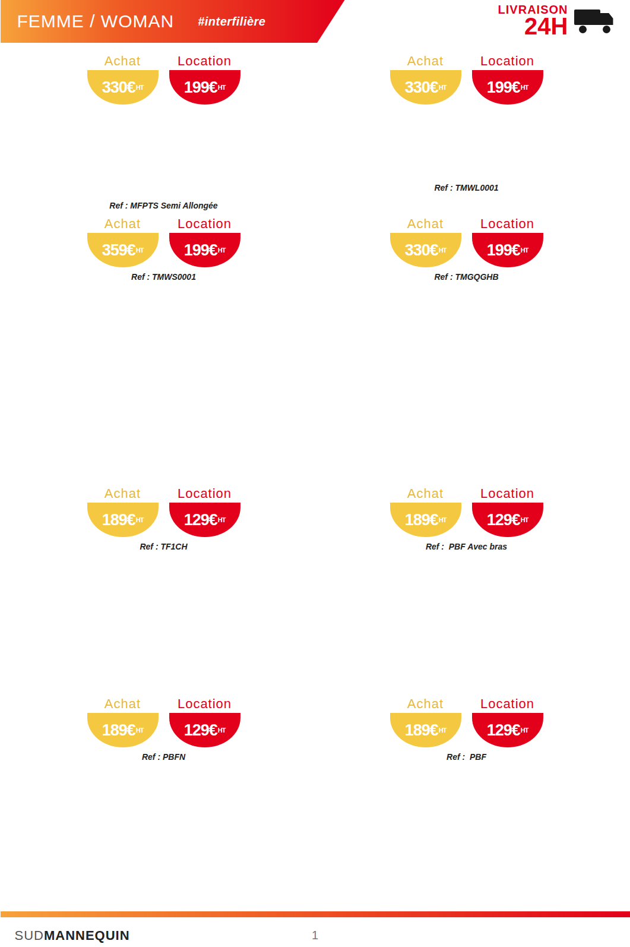FEMME / WOMAN
#interfilière
LIVRAISON 24H
Achat
330€HT
Location
199€HT
Ref : MFPTS Semi Allongée
Achat
330€HT
Location
199€HT
Ref : TMWL0001
Achat
359€HT
Location
199€HT
Ref : TMWS0001
Achat
330€HT
Location
199€HT
Ref : TMGQGHB
Achat
189€HT
Location
129€HT
Ref : TF1CH
Achat
189€HT
Location
129€HT
Ref : PBF Avec bras
Achat
189€HT
Location
129€HT
Ref : PBFN
Achat
189€HT
Location
129€HT
Ref : PBF
SUDMANNEQUIN
1